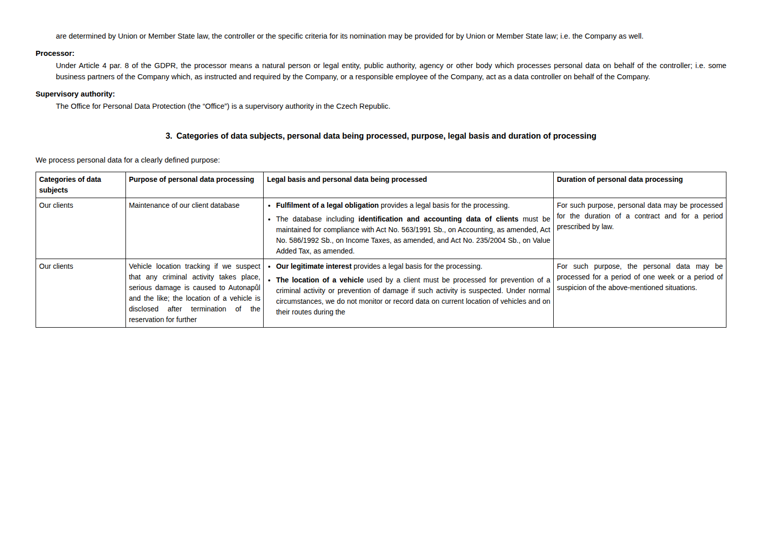are determined by Union or Member State law, the controller or the specific criteria for its nomination may be provided for by Union or Member State law; i.e. the Company as well.
Processor:
Under Article 4 par. 8 of the GDPR, the processor means a natural person or legal entity, public authority, agency or other body which processes personal data on behalf of the controller; i.e. some business partners of the Company which, as instructed and required by the Company, or a responsible employee of the Company, act as a data controller on behalf of the Company.
Supervisory authority:
The Office for Personal Data Protection (the “Office”) is a supervisory authority in the Czech Republic.
3. Categories of data subjects, personal data being processed, purpose, legal basis and duration of processing
We process personal data for a clearly defined purpose:
| Categories of data subjects | Purpose of personal data processing | Legal basis and personal data being processed | Duration of personal data processing |
| --- | --- | --- | --- |
| Our clients | Maintenance of our client database | Fulfilment of a legal obligation provides a legal basis for the processing. The database including identification and accounting data of clients must be maintained for compliance with Act No. 563/1991 Sb., on Accounting, as amended, Act No. 586/1992 Sb., on Income Taxes, as amended, and Act No. 235/2004 Sb., on Value Added Tax, as amended. | For such purpose, personal data may be processed for the duration of a contract and for a period prescribed by law. |
| Our clients | Vehicle location tracking if we suspect that any criminal activity takes place, serious damage is caused to Autonapůl and the like; the location of a vehicle is disclosed after termination of the reservation for further | Our legitimate interest provides a legal basis for the processing. The location of a vehicle used by a client must be processed for prevention of a criminal activity or prevention of damage if such activity is suspected. Under normal circumstances, we do not monitor or record data on current location of vehicles and on their routes during the | For such purpose, the personal data may be processed for a period of one week or a period of suspicion of the above-mentioned situations. |